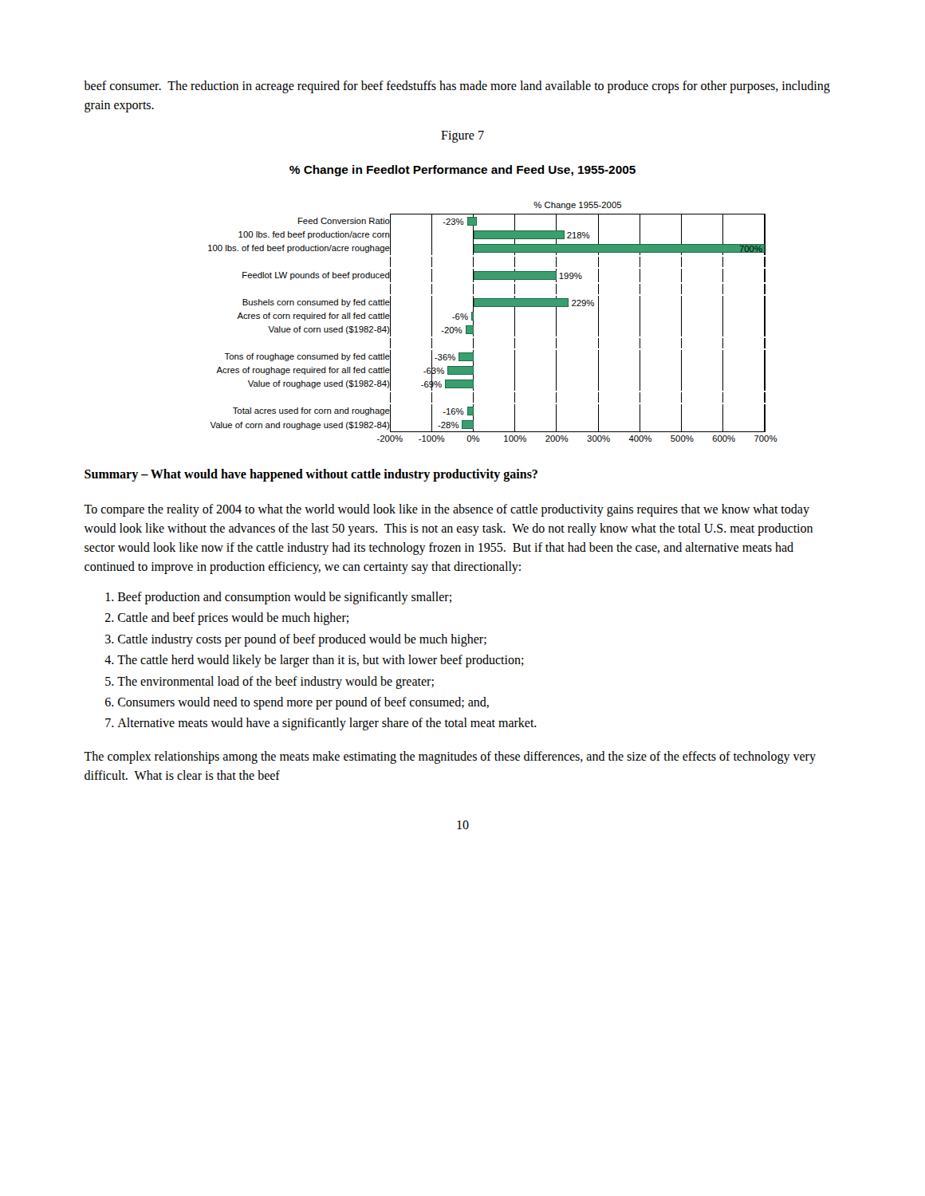beef consumer. The reduction in acreage required for beef feedstuffs has made more land available to produce crops for other purposes, including grain exports.
Figure 7
% Change in Feedlot Performance and Feed Use, 1955-2005
% Change 1955-2005
| Feed Conversion Ratio | -23% |
| 100 lbs. fed beef production/acre corn | 218% |
| 100 lbs. of fed beef production/acre roughage | 700% |
| Feedlot LW pounds of beef produced | 199% |
| Bushels corn consumed by fed cattle | 229% |
| Acres of corn required for all fed cattle | -6% |
| Value of corn used ($1982-84) | -20% |
| Tons of roughage consumed by fed cattle | -36% |
| Acres of roughage required for all fed cattle | -63% |
| Value of roughage used ($1982-84) | -69% |
| Total acres used for corn and roughage | -16% |
| Value of corn and roughage used ($1982-84) | -28% |
-200% -100% 0% 100% 200% 300% 400% 500% 600% 700%
Summary – What would have happened without cattle industry productivity gains?
To compare the reality of 2004 to what the world would look like in the absence of cattle productivity gains requires that we know what today would look like without the advances of the last 50 years. This is not an easy task. We do not really know what the total U.S. meat production sector would look like now if the cattle industry had its technology frozen in 1955. But if that had been the case, and alternative meats had continued to improve in production efficiency, we can certainty say that directionally:
Beef production and consumption would be significantly smaller;
Cattle and beef prices would be much higher;
Cattle industry costs per pound of beef produced would be much higher;
The cattle herd would likely be larger than it is, but with lower beef production;
The environmental load of the beef industry would be greater;
Consumers would need to spend more per pound of beef consumed; and,
Alternative meats would have a significantly larger share of the total meat market.
The complex relationships among the meats make estimating the magnitudes of these differences, and the size of the effects of technology very difficult. What is clear is that the beef
10